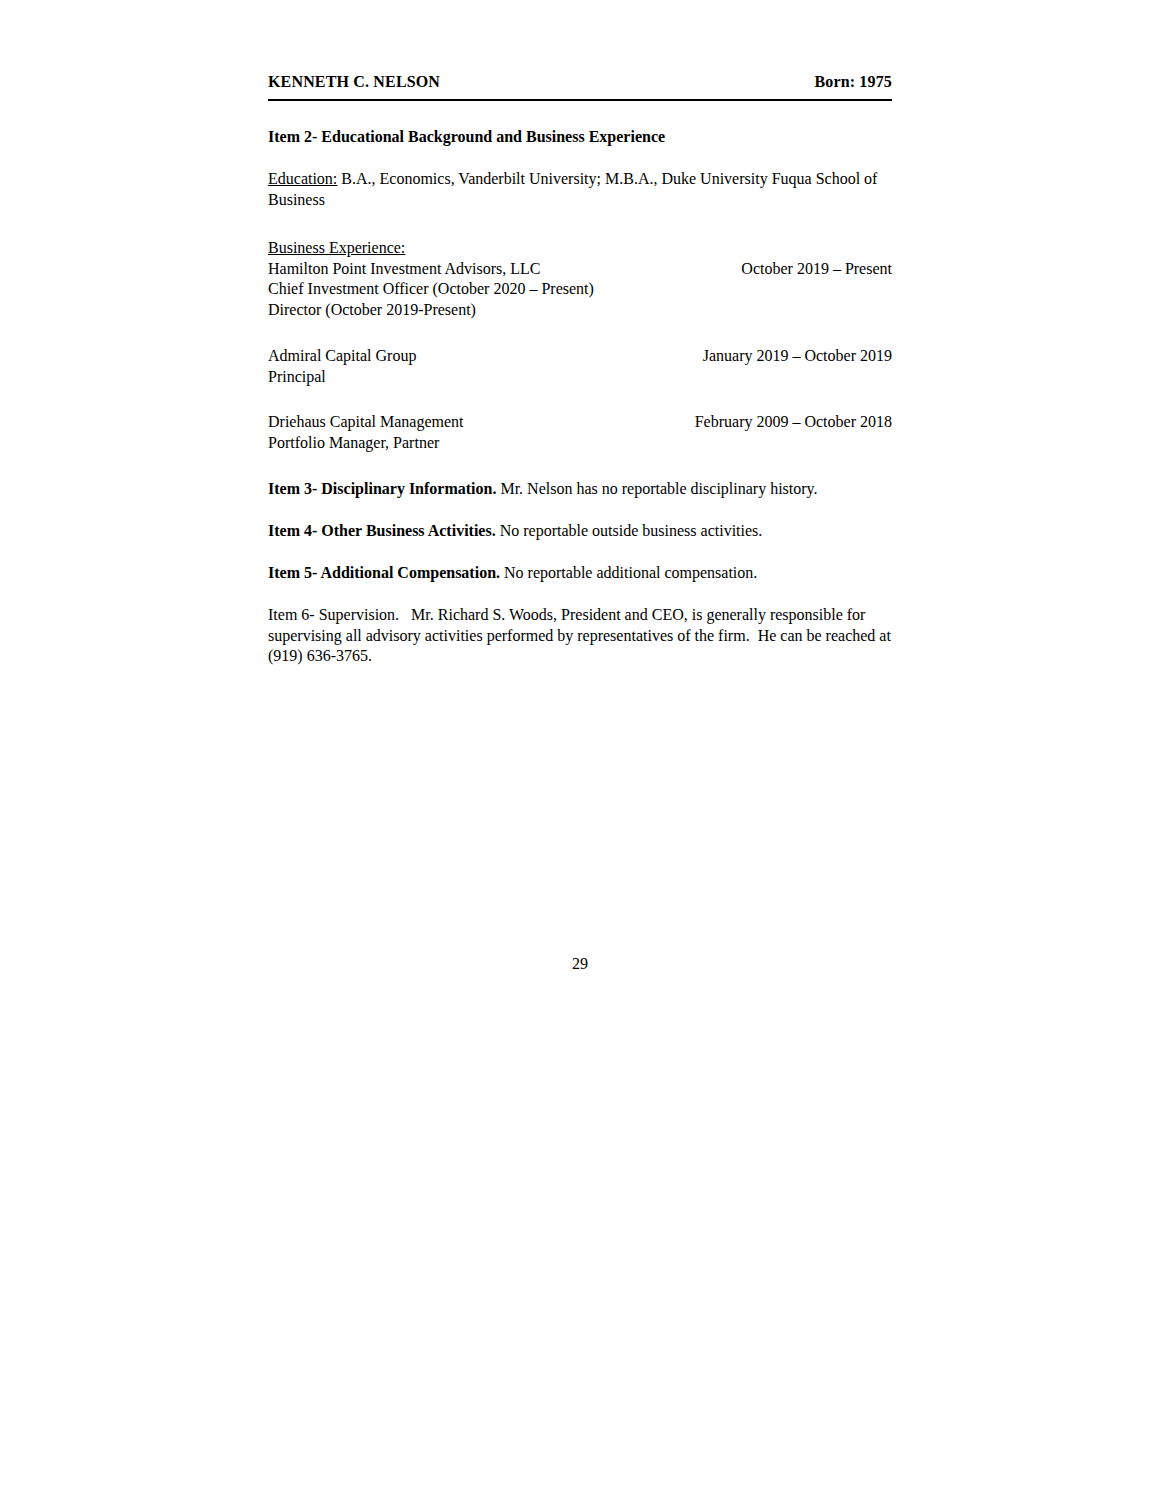KENNETH C. NELSON Born: 1975
Item 2- Educational Background and Business Experience
Education: B.A., Economics, Vanderbilt University; M.B.A., Duke University Fuqua School of Business
Business Experience:
| Hamilton Point Investment Advisors, LLC | October 2019 – Present |
| Chief Investment Officer (October 2020 – Present) |
| Director (October 2019-Present) |
| Admiral Capital Group | January 2019 – October 2019 |
| Principal |
| Driehaus Capital Management | February 2009 – October 2018 |
| Portfolio Manager, Partner |
Item 3- Disciplinary Information. Mr. Nelson has no reportable disciplinary history.
Item 4- Other Business Activities. No reportable outside business activities.
Item 5- Additional Compensation. No reportable additional compensation.
Item 6- Supervision. Mr. Richard S. Woods, President and CEO, is generally responsible for supervising all advisory activities performed by representatives of the firm. He can be reached at (919) 636-3765.
29